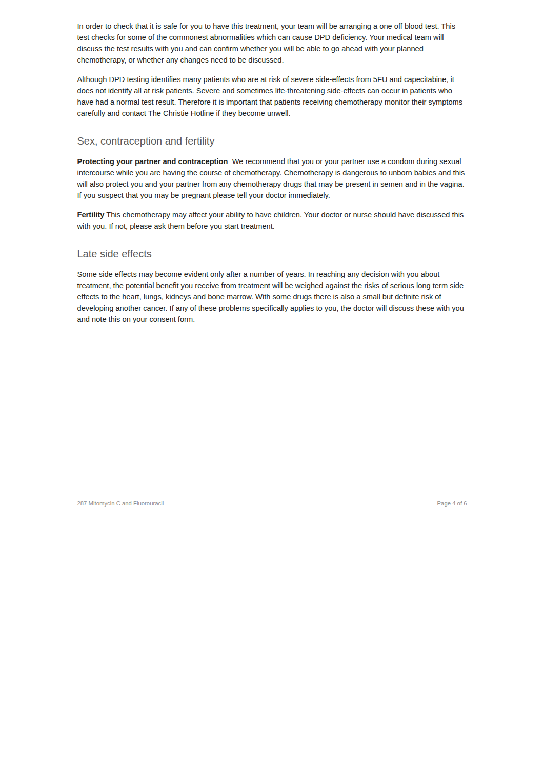In order to check that it is safe for you to have this treatment, your team will be arranging a one off blood test. This test checks for some of the commonest abnormalities which can cause DPD deficiency. Your medical team will discuss the test results with you and can confirm whether you will be able to go ahead with your planned chemotherapy, or whether any changes need to be discussed.
Although DPD testing identifies many patients who are at risk of severe side-effects from 5FU and capecitabine, it does not identify all at risk patients. Severe and sometimes life-threatening side-effects can occur in patients who have had a normal test result. Therefore it is important that patients receiving chemotherapy monitor their symptoms carefully and contact The Christie Hotline if they become unwell.
Sex, contraception and fertility
Protecting your partner and contraception We recommend that you or your partner use a condom during sexual intercourse while you are having the course of chemotherapy. Chemotherapy is dangerous to unborn babies and this will also protect you and your partner from any chemotherapy drugs that may be present in semen and in the vagina. If you suspect that you may be pregnant please tell your doctor immediately.
Fertility This chemotherapy may affect your ability to have children. Your doctor or nurse should have discussed this with you. If not, please ask them before you start treatment.
Late side effects
Some side effects may become evident only after a number of years. In reaching any decision with you about treatment, the potential benefit you receive from treatment will be weighed against the risks of serious long term side effects to the heart, lungs, kidneys and bone marrow. With some drugs there is also a small but definite risk of developing another cancer. If any of these problems specifically applies to you, the doctor will discuss these with you and note this on your consent form.
287 Mitomycin C and Fluorouracil
Page 4 of 6